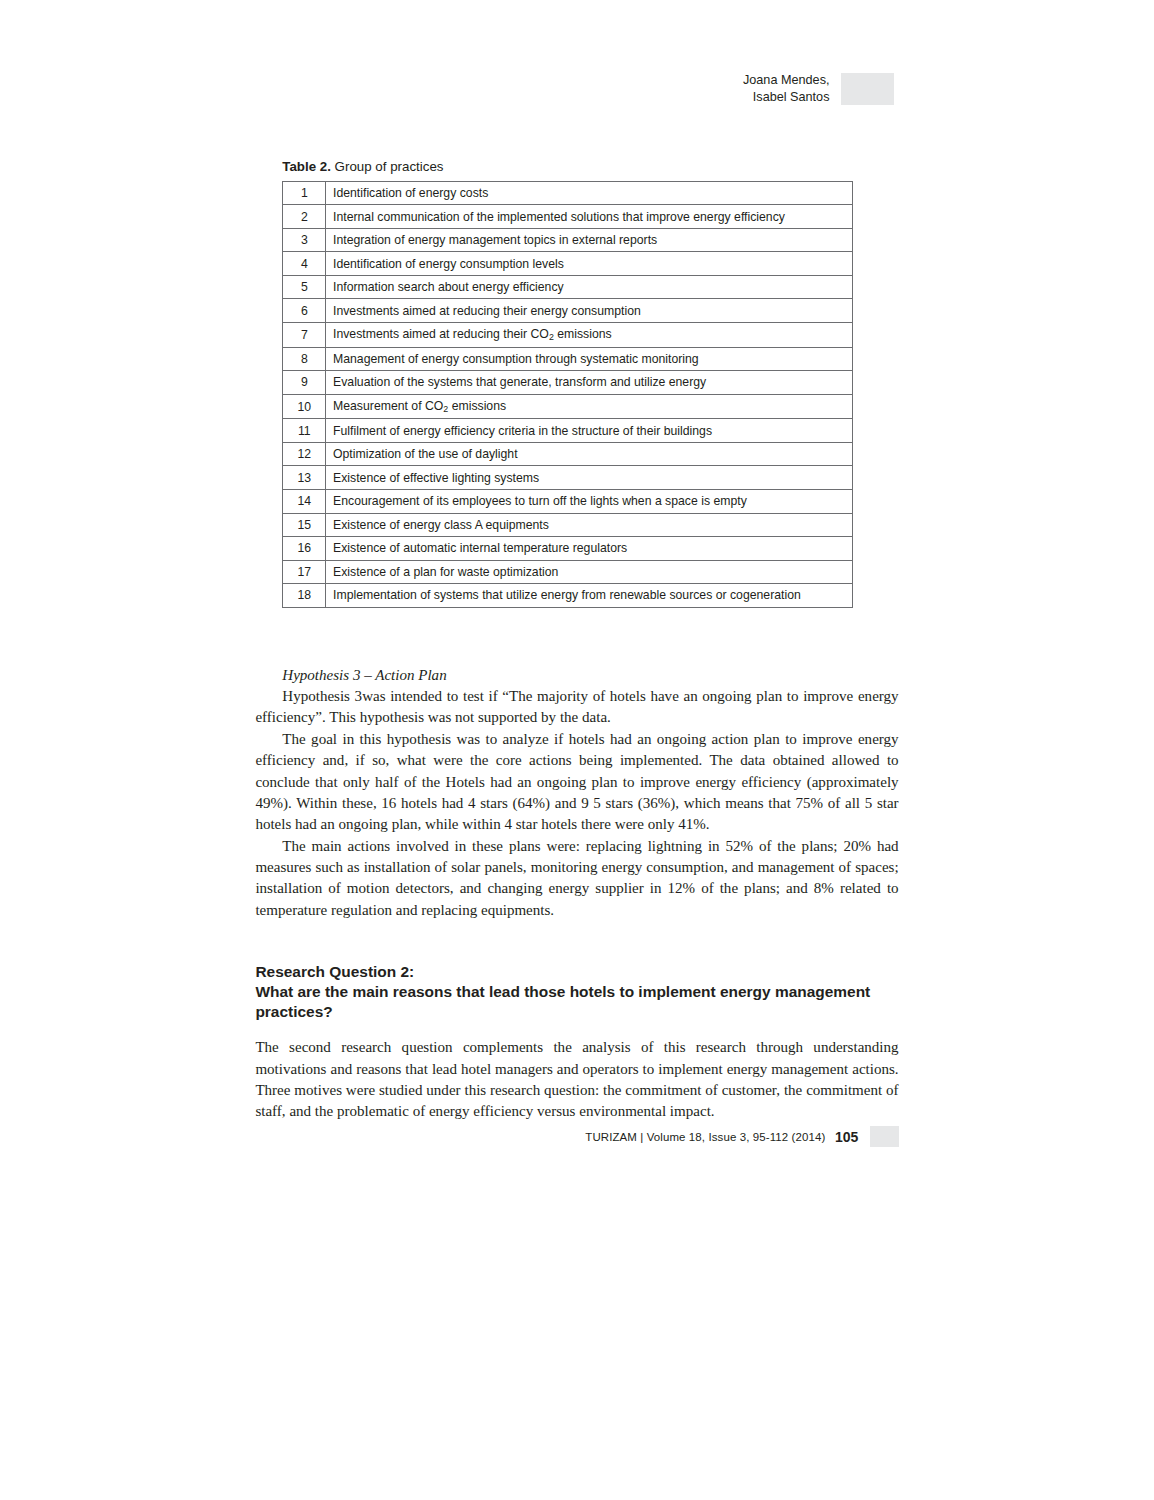Joana Mendes,
Isabel Santos
Table 2. Group of practices
| 1 | Identification of energy costs |
| 2 | Internal communication of the implemented solutions that improve energy efficiency |
| 3 | Integration of energy management topics in external reports |
| 4 | Identification of energy consumption levels |
| 5 | Information search about energy efficiency |
| 6 | Investments aimed at reducing their energy consumption |
| 7 | Investments aimed at reducing their CO 2 emissions |
| 8 | Management of energy consumption through systematic monitoring |
| 9 | Evaluation of the systems that generate, transform and utilize energy |
| 10 | Measurement of CO 2 emissions |
| 11 | Fulfilment of energy efficiency criteria in the structure of their buildings |
| 12 | Optimization of the use of daylight |
| 13 | Existence of effective lighting systems |
| 14 | Encouragement of its employees to turn off the lights when a space is empty |
| 15 | Existence of energy class A equipments |
| 16 | Existence of automatic internal temperature regulators |
| 17 | Existence of a plan for waste optimization |
| 18 | Implementation of systems that utilize energy from renewable sources or cogeneration |
Hypothesis 3 – Action Plan
Hypothesis 3was intended to test if “The majority of hotels have an ongoing plan to improve energy efficiency”. This hypothesis was not supported by the data.
The goal in this hypothesis was to analyze if hotels had an ongoing action plan to improve energy efficiency and, if so, what were the core actions being implemented. The data obtained allowed to conclude that only half of the Hotels had an ongoing plan to improve energy efficiency (approximately 49%). Within these, 16 hotels had 4 stars (64%) and 9 5 stars (36%), which means that 75% of all 5 star hotels had an ongoing plan, while within 4 star hotels there were only 41%.
The main actions involved in these plans were: replacing lightning in 52% of the plans; 20% had measures such as installation of solar panels, monitoring energy consumption, and management of spaces; installation of motion detectors, and changing energy supplier in 12% of the plans; and 8% related to temperature regulation and replacing equipments.
Research Question 2: What are the main reasons that lead those hotels to implement energy management practices?
The second research question complements the analysis of this research through understanding motivations and reasons that lead hotel managers and operators to implement energy management actions. Three motives were studied under this research question: the commitment of customer, the commitment of staff, and the problematic of energy efficiency versus environmental impact.
TURIZAM | Volume 18, Issue 3, 95-112 (2014) 105